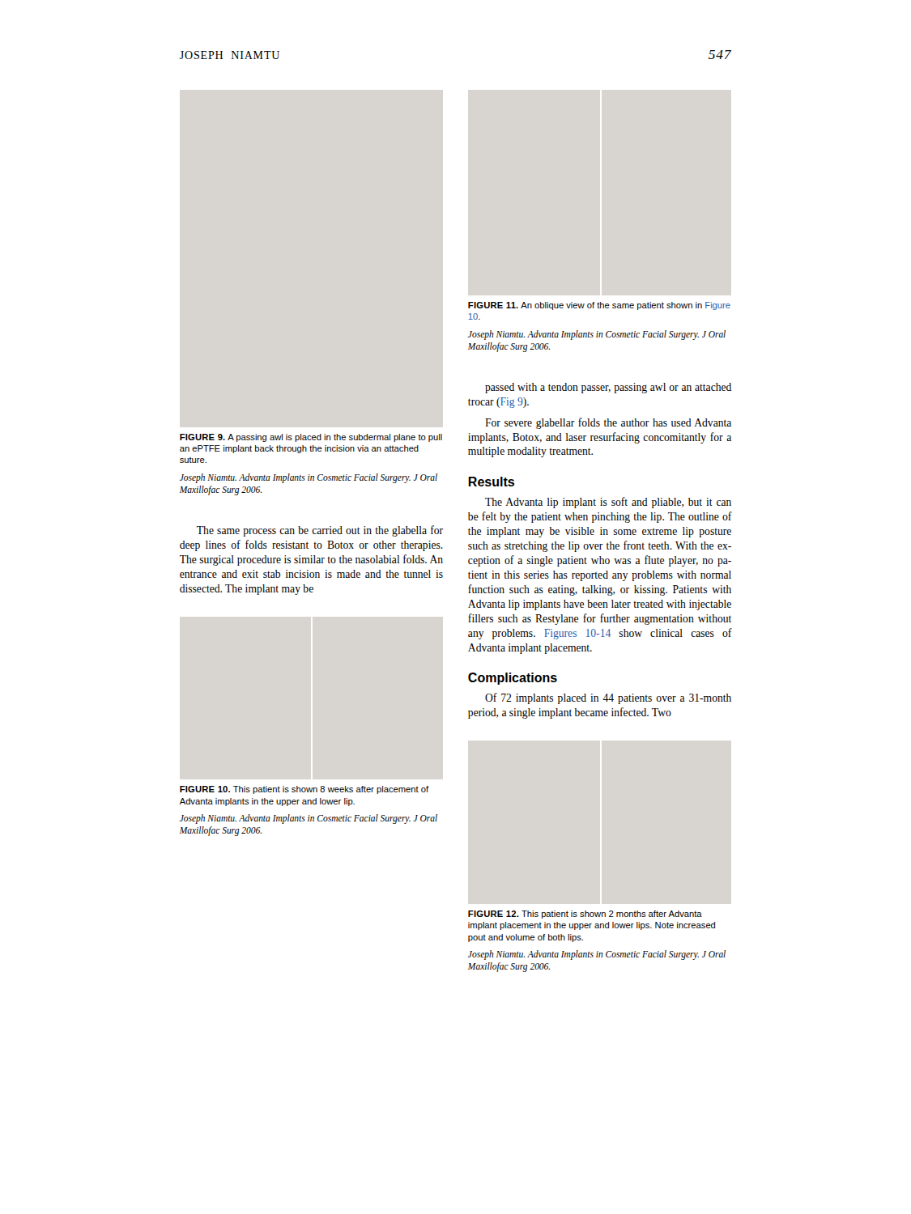Joseph Niamtu
547
FIGURE 9. A passing awl is placed in the subdermal plane to pull an ePTFE implant back through the incision via an attached suture.
Joseph Niamtu. Advanta Implants in Cosmetic Facial Surgery. J Oral Maxillofac Surg 2006.
The same process can be carried out in the glabella for deep lines of folds resistant to Botox or other therapies. The surgical procedure is similar to the nasolabial folds. An entrance and exit stab incision is made and the tunnel is dissected. The implant may be
FIGURE 10. This patient is shown 8 weeks after placement of Advanta implants in the upper and lower lip.
Joseph Niamtu. Advanta Implants in Cosmetic Facial Surgery. J Oral Maxillofac Surg 2006.
FIGURE 11. An oblique view of the same patient shown in Figure 10.
Joseph Niamtu. Advanta Implants in Cosmetic Facial Surgery. J Oral Maxillofac Surg 2006.
passed with a tendon passer, passing awl or an attached trocar (Fig 9).
For severe glabellar folds the author has used Advanta implants, Botox, and laser resurfacing concomitantly for a multiple modality treatment.
Results
The Advanta lip implant is soft and pliable, but it can be felt by the patient when pinching the lip. The outline of the implant may be visible in some extreme lip posture such as stretching the lip over the front teeth. With the exception of a single patient who was a flute player, no patient in this series has reported any problems with normal function such as eating, talking, or kissing. Patients with Advanta lip implants have been later treated with injectable fillers such as Restylane for further augmentation without any problems. Figures 10-14 show clinical cases of Advanta implant placement.
Complications
Of 72 implants placed in 44 patients over a 31-month period, a single implant became infected. Two
FIGURE 12. This patient is shown 2 months after Advanta implant placement in the upper and lower lips. Note increased pout and volume of both lips.
Joseph Niamtu. Advanta Implants in Cosmetic Facial Surgery. J Oral Maxillofac Surg 2006.